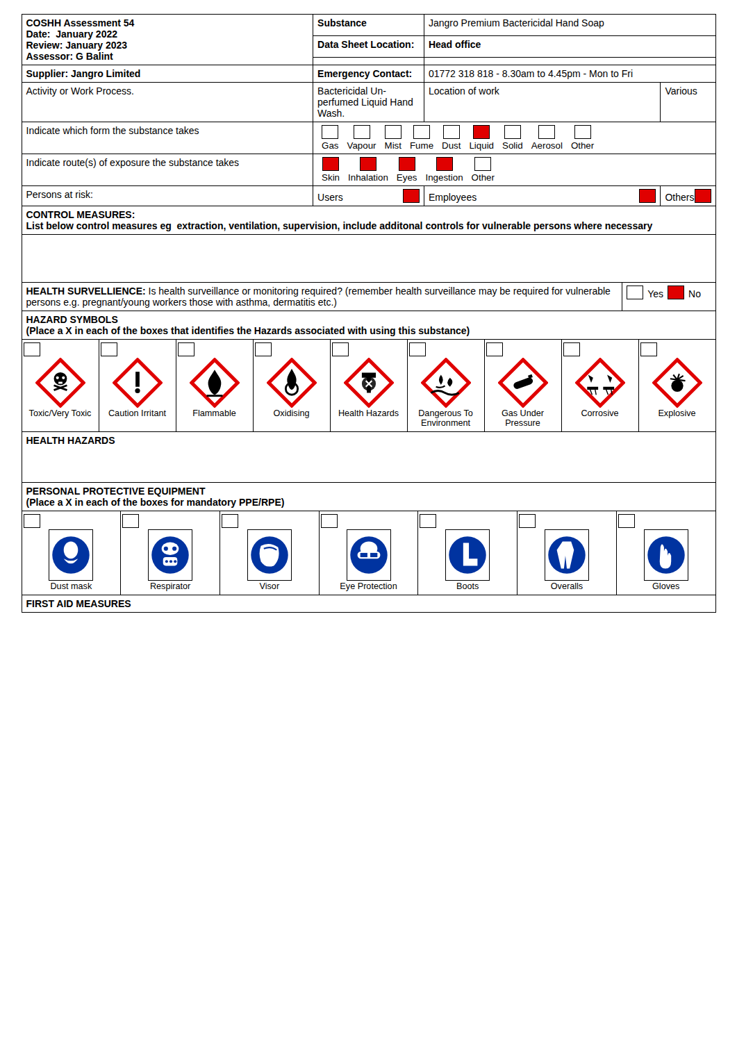| COSHH Assessment 54 Date: January 2022 Review: January 2023 Assessor: G Balint | Substance | Jangro Premium Bactericidal Hand Soap |
| Data Sheet Location: | Head office |
| Supplier: Jangro Limited | Emergency Contact: | 01772 318 818 - 8.30am to 4.45pm - Mon to Fri |
| Activity or Work Process. | Bactericidal Un-perfumed Liquid Hand Wash. | Location of work | Various |
| Indicate which form the substance takes | Gas Vapour Mist Fume Dust Liquid Solid Aerosol Other |
| Indicate route(s) of exposure the substance takes | Skin Inhalation Eyes Ingestion Other |
| Persons at risk: | Users | Employees | Others |
| CONTROL MEASURES: List below control measures eg extraction, ventilation, supervision, include additonal controls for vulnerable persons where necessary |
| HEALTH SURVELLIENCE: Is health surveillance or monitoring required? (remember health surveillance may be required for vulnerable persons e.g. pregnant/young workers those with asthma, dermatitis etc.) | Yes No |
| HAZARD SYMBOLS (Place a X in each of the boxes that identifies the Hazards associated with using this substance) |
| Toxic/Very Toxic Caution Irritant Flammable Oxidising Health Hazards Dangerous To Environment Gas Under Pressure Corrosive Explosive |
| HEALTH HAZARDS |
| PERSONAL PROTECTIVE EQUIPMENT (Place a X in each of the boxes for mandatory PPE/RPE) |
| Dust mask Respirator Visor Eye Protection Boots Overalls Gloves |
| FIRST AID MEASURES |